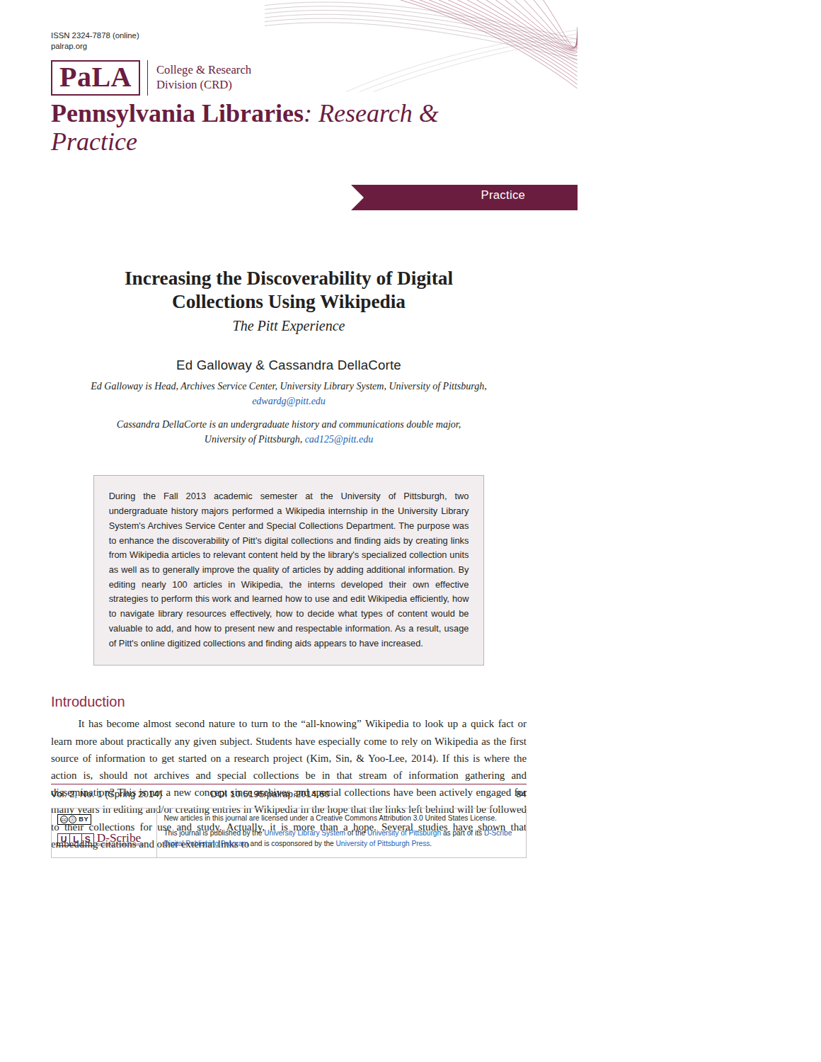ISSN 2324-7878 (online)
palrap.org
PaLA
College & Research
Division (CRD)
Pennsylvania Libraries: Research & Practice
Practice
Increasing the Discoverability of Digital Collections Using Wikipedia
The Pitt Experience
Ed Galloway & Cassandra DellaCorte
Ed Galloway is Head, Archives Service Center, University Library System, University of Pittsburgh, edwardg@pitt.edu
Cassandra DellaCorte is an undergraduate history and communications double major,
University of Pittsburgh, cad125@pitt.edu
During the Fall 2013 academic semester at the University of Pittsburgh, two undergraduate history majors performed a Wikipedia internship in the University Library System's Archives Service Center and Special Collections Department. The purpose was to enhance the discoverability of Pitt's digital collections and finding aids by creating links from Wikipedia articles to relevant content held by the library's specialized collection units as well as to generally improve the quality of articles by adding additional information. By editing nearly 100 articles in Wikipedia, the interns developed their own effective strategies to perform this work and learned how to use and edit Wikipedia efficiently, how to navigate library resources effectively, how to decide what types of content would be valuable to add, and how to present new and respectable information. As a result, usage of Pitt's online digitized collections and finding aids appears to have increased.
Introduction
It has become almost second nature to turn to the “all-knowing” Wikipedia to look up a quick fact or learn more about practically any given subject. Students have especially come to rely on Wikipedia as the first source of information to get started on a research project (Kim, Sin, & Yoo-Lee, 2014). If this is where the action is, should not archives and special collections be in that stream of information gathering and dissemination? This is not a new concept since archives and special collections have been actively engaged for many years in editing and/or creating entries in Wikipedia in the hope that the links left behind will be followed to their collections for use and study. Actually, it is more than a hope. Several studies have shown that embedding citations and other external links to
Vol. 2, No. 1 (Spring 2014)
DOI 10.5195/palrap.2014.60
84
cc☉ BY
ULS
D‑ScribeDIGITAL PUBLISHING
New articles in this journal are licensed under a Creative Commons Attribution 3.0 United States License.
This journal is published by the University Library System of the University of Pittsburgh as part of its D-Scribe Digital Publishing Program and is cosponsored by the University of Pittsburgh Press.